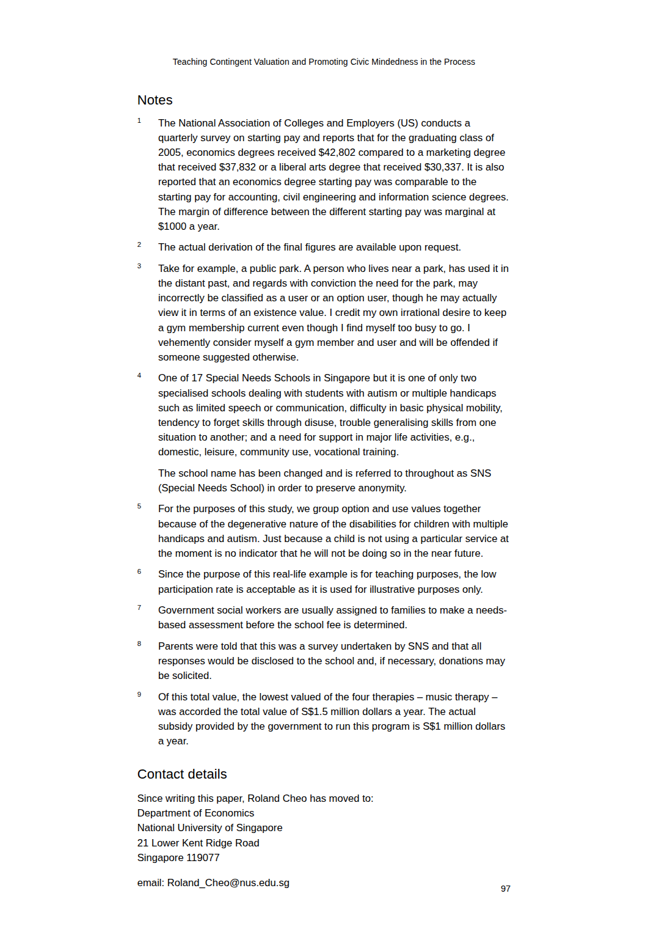Teaching Contingent Valuation and Promoting Civic Mindedness in the Process
Notes
1
The National Association of Colleges and Employers (US) conducts a quarterly survey on starting pay and reports that for the graduating class of 2005, economics degrees received $42,802 compared to a marketing degree that received $37,832 or a liberal arts degree that received $30,337. It is also reported that an economics degree starting pay was comparable to the starting pay for accounting, civil engineering and information science degrees. The margin of difference between the different starting pay was marginal at $1000 a year.
2
The actual derivation of the final figures are available upon request.
3
Take for example, a public park. A person who lives near a park, has used it in the distant past, and regards with conviction the need for the park, may incorrectly be classified as a user or an option user, though he may actually view it in terms of an existence value. I credit my own irrational desire to keep a gym membership current even though I find myself too busy to go. I vehemently consider myself a gym member and user and will be offended if someone suggested otherwise.
4
One of 17 Special Needs Schools in Singapore but it is one of only two specialised schools dealing with students with autism or multiple handicaps such as limited speech or communication, difficulty in basic physical mobility, tendency to forget skills through disuse, trouble generalising skills from one situation to another; and a need for support in major life activities, e.g., domestic, leisure, community use, vocational training.
The school name has been changed and is referred to throughout as SNS (Special Needs School) in order to preserve anonymity.
5
For the purposes of this study, we group option and use values together because of the degenerative nature of the disabilities for children with multiple handicaps and autism. Just because a child is not using a particular service at the moment is no indicator that he will not be doing so in the near future.
6
Since the purpose of this real-life example is for teaching purposes, the low participation rate is acceptable as it is used for illustrative purposes only.
7
Government social workers are usually assigned to families to make a needs-based assessment before the school fee is determined.
8
Parents were told that this was a survey undertaken by SNS and that all responses would be disclosed to the school and, if necessary, donations may be solicited.
9
Of this total value, the lowest valued of the four therapies – music therapy – was accorded the total value of S$1.5 million dollars a year. The actual subsidy provided by the government to run this program is S$1 million dollars a year.
Contact details
Since writing this paper, Roland Cheo has moved to:
Department of Economics
National University of Singapore
21 Lower Kent Ridge Road
Singapore 119077
email: Roland_Cheo@nus.edu.sg
97